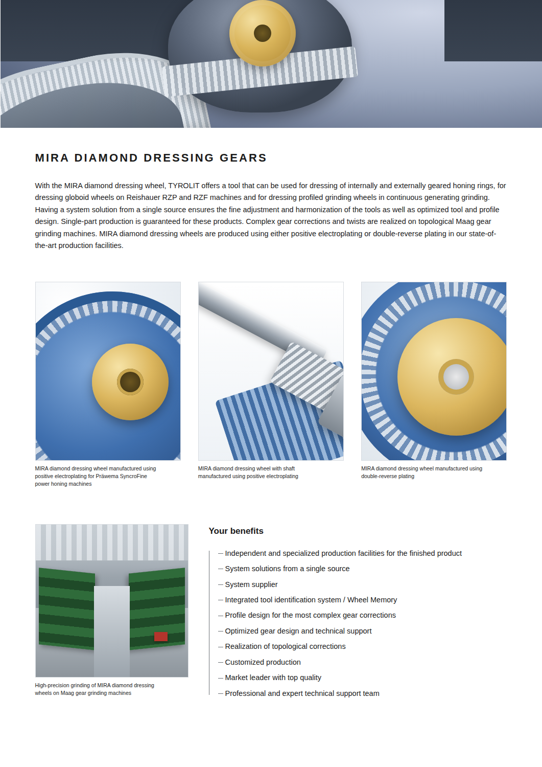MIRA Diamond Dressing Gears
With the MIRA diamond dressing wheel, TYROLIT offers a tool that can be used for dressing of internally and externally geared honing rings, for dressing globoid wheels on Reishauer RZP and RZF machines and for dressing profiled grinding wheels in continuous generating grinding. Having a system solution from a single source ensures the fine adjustment and harmonization of the tools as well as optimized tool and profile design. Single-part production is guaranteed for these products. Complex gear corrections and twists are realized on topological Maag gear grinding machines. MIRA diamond dressing wheels are produced using either positive electroplating or double-reverse plating in our state-of-the-art production facilities.
MIRA diamond dressing wheel manufactured using
positive electroplating for Präwema SyncroFine
power honing machines
MIRA diamond dressing wheel with shaft
manufactured using positive electroplating
MIRA diamond dressing wheel manufactured using
double-reverse plating
High-precision grinding of MIRA diamond dressing
wheels on Maag gear grinding machines
Your benefits
Independent and specialized production facilities for the finished product
System solutions from a single source
System supplier
Integrated tool identification system / Wheel Memory
Profile design for the most complex gear corrections
Optimized gear design and technical support
Realization of topological corrections
Customized production
Market leader with top quality
Professional and expert technical support team